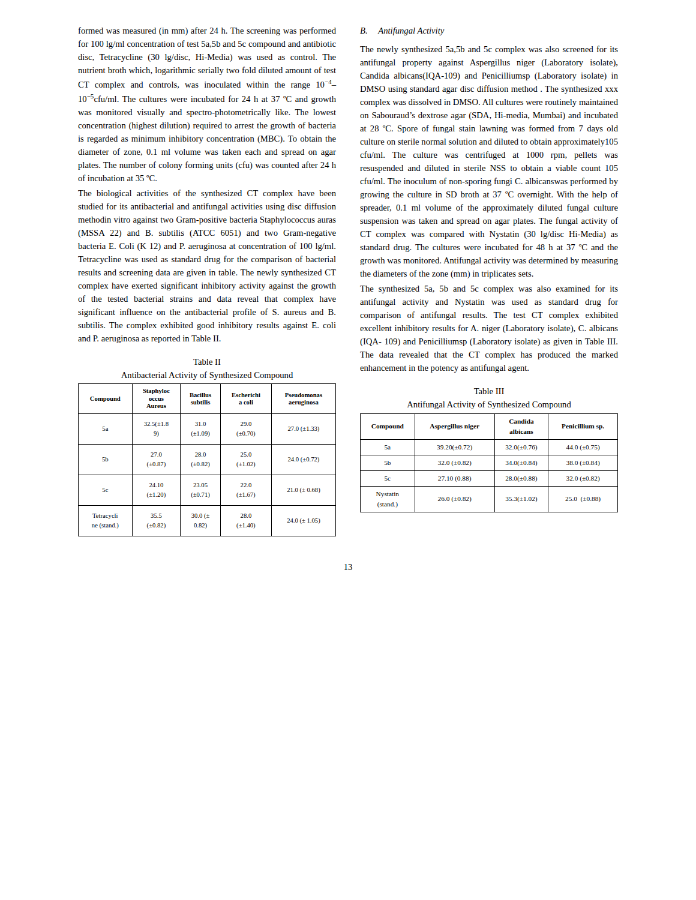formed was measured (in mm) after 24 h. The screening was performed for 100 lg/ml concentration of test 5a,5b and 5c compound and antibiotic disc, Tetracycline (30 lg/disc, Hi-Media) was used as control. The nutrient broth which, logarithmic serially two fold diluted amount of test CT complex and controls, was inoculated within the range 10−4–10−5cfu/ml. The cultures were incubated for 24 h at 37 ºC and growth was monitored visually and spectro-photometrically like. The lowest concentration (highest dilution) required to arrest the growth of bacteria is regarded as minimum inhibitory concentration (MBC). To obtain the diameter of zone, 0.1 ml volume was taken each and spread on agar plates. The number of colony forming units (cfu) was counted after 24 h of incubation at 35 ºC.
The biological activities of the synthesized CT complex have been studied for its antibacterial and antifungal activities using disc diffusion methodin vitro against two Gram-positive bacteria Staphylococcus auras (MSSA 22) and B. subtilis (ATCC 6051) and two Gram-negative bacteria E. Coli (K 12) and P. aeruginosa at concentration of 100 lg/ml. Tetracycline was used as standard drug for the comparison of bacterial results and screening data are given in table. The newly synthesized CT complex have exerted significant inhibitory activity against the growth of the tested bacterial strains and data reveal that complex have significant influence on the antibacterial profile of S. aureus and B. subtilis. The complex exhibited good inhibitory results against E. coli and P. aeruginosa as reported in Table II.
Table II Antibacterial Activity of Synthesized Compound
| Compound | Staphyloc occus Aureus | Bacillus subtilis | Escherichi a coli | Pseudomonas aeruginosa |
| --- | --- | --- | --- | --- |
| 5a | 32.5(±1.8 9) | 31.0 (±1.09) | 29.0 (±0.70) | 27.0 (±1.33) |
| 5b | 27.0 (±0.87) | 28.0 (±0.82) | 25.0 (±1.02) | 24.0 (±0.72) |
| 5c | 24.10 (±1.20) | 23.05 (±0.71) | 22.0 (±1.67) | 21.0 (± 0.68) |
| Tetracycli ne (stand.) | 35.5 (±0.82) | 30.0 (± 0.82) | 28.0 (±1.40) | 24.0 (± 1.05) |
B. Antifungal Activity
The newly synthesized 5a,5b and 5c complex was also screened for its antifungal property against Aspergillus niger (Laboratory isolate), Candida albicans(IQA-109) and Penicilliumsp (Laboratory isolate) in DMSO using standard agar disc diffusion method . The synthesized xxx complex was dissolved in DMSO. All cultures were routinely maintained on Sabouraud’s dextrose agar (SDA, Hi-media, Mumbai) and incubated at 28 ºC. Spore of fungal stain lawning was formed from 7 days old culture on sterile normal solution and diluted to obtain approximately105 cfu/ml. The culture was centrifuged at 1000 rpm, pellets was resuspended and diluted in sterile NSS to obtain a viable count 105 cfu/ml. The inoculum of non-sporing fungi C. albicanswas performed by growing the culture in SD broth at 37 ºC overnight. With the help of spreader, 0.1 ml volume of the approximately diluted fungal culture suspension was taken and spread on agar plates. The fungal activity of CT complex was compared with Nystatin (30 lg/disc Hi-Media) as standard drug. The cultures were incubated for 48 h at 37 ºC and the growth was monitored. Antifungal activity was determined by measuring the diameters of the zone (mm) in triplicates sets.
The synthesized 5a, 5b and 5c complex was also examined for its antifungal activity and Nystatin was used as standard drug for comparison of antifungal results. The test CT complex exhibited excellent inhibitory results for A. niger (Laboratory isolate), C. albicans (IQA- 109) and Penicilliumsp (Laboratory isolate) as given in Table III. The data revealed that the CT complex has produced the marked enhancement in the potency as antifungal agent.
Table III Antifungal Activity of Synthesized Compound
| Compound | Aspergillus niger | Candida albicans | Penicillium sp. |
| --- | --- | --- | --- |
| 5a | 39.20(±0.72) | 32.0(±0.76) | 44.0 (±0.75) |
| 5b | 32.0 (±0.82) | 34.0(±0.84) | 38.0 (±0.84) |
| 5c | 27.10 (0.88) | 28.0(±0.88) | 32.0 (±0.82) |
| Nystatin (stand.) | 26.0 (±0.82) | 35.3(±1.02) | 25.0 (±0.88) |
13